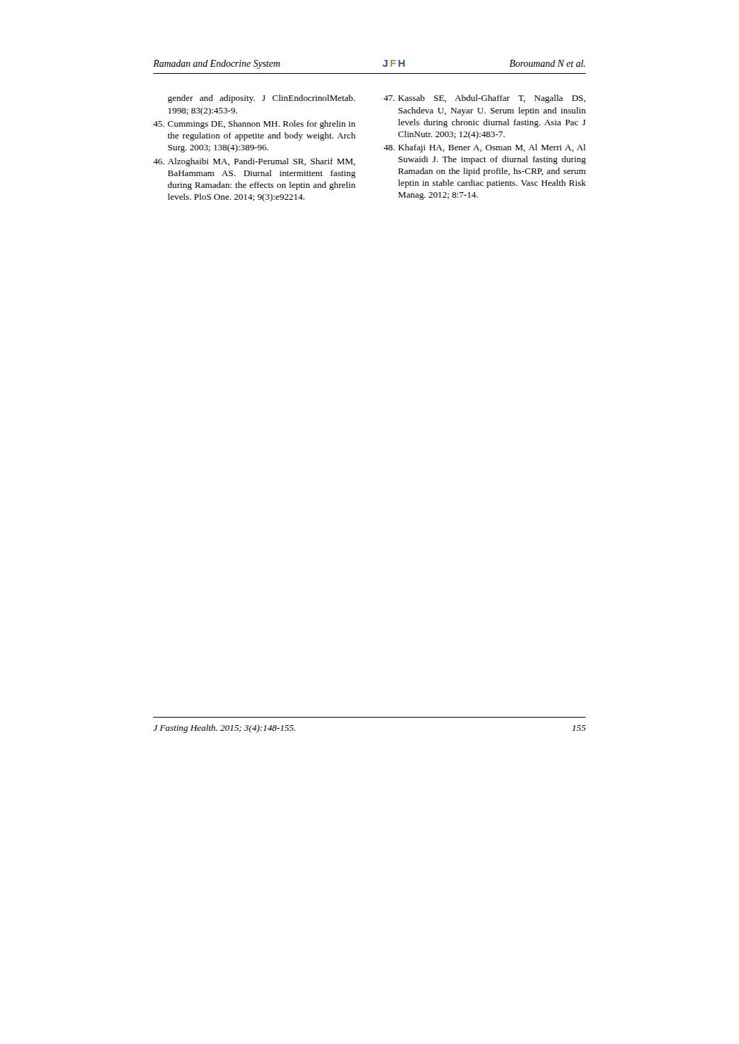Ramadan and Endocrine System
JFH
Boroumand N et al.
gender and adiposity. J ClinEndocrinolMetab. 1998; 83(2):453-9.
45. Cummings DE, Shannon MH. Roles for ghrelin in the regulation of appetite and body weight. Arch Surg. 2003; 138(4):389-96.
46. Alzoghaibi MA, Pandi-Perumal SR, Sharif MM, BaHammam AS. Diurnal intermittent fasting during Ramadan: the effects on leptin and ghrelin levels. PloS One. 2014; 9(3):e92214.
47. Kassab SE, Abdul-Ghaffar T, Nagalla DS, Sachdeva U, Nayar U. Serum leptin and insulin levels during chronic diurnal fasting. Asia Pac J ClinNutr. 2003; 12(4):483-7.
48. Khafaji HA, Bener A, Osman M, Al Merri A, Al Suwaidi J. The impact of diurnal fasting during Ramadan on the lipid profile, hs-CRP, and serum leptin in stable cardiac patients. Vasc Health Risk Manag. 2012; 8:7-14.
J Fasting Health. 2015; 3(4):148-155.
155